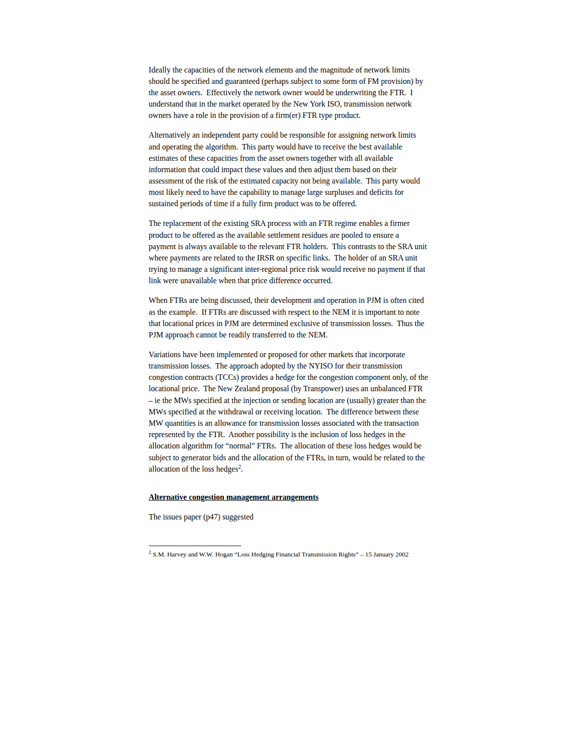Ideally the capacities of the network elements and the magnitude of network limits should be specified and guaranteed (perhaps subject to some form of FM provision) by the asset owners. Effectively the network owner would be underwriting the FTR. I understand that in the market operated by the New York ISO, transmission network owners have a role in the provision of a firm(er) FTR type product.
Alternatively an independent party could be responsible for assigning network limits and operating the algorithm. This party would have to receive the best available estimates of these capacities from the asset owners together with all available information that could impact these values and then adjust them based on their assessment of the risk of the estimated capacity not being available. This party would most likely need to have the capability to manage large surpluses and deficits for sustained periods of time if a fully firm product was to be offered.
The replacement of the existing SRA process with an FTR regime enables a firmer product to be offered as the available settlement residues are pooled to ensure a payment is always available to the relevant FTR holders. This contrasts to the SRA unit where payments are related to the IRSR on specific links. The holder of an SRA unit trying to manage a significant inter-regional price risk would receive no payment if that link were unavailable when that price difference occurred.
When FTRs are being discussed, their development and operation in PJM is often cited as the example. If FTRs are discussed with respect to the NEM it is important to note that locational prices in PJM are determined exclusive of transmission losses. Thus the PJM approach cannot be readily transferred to the NEM.
Variations have been implemented or proposed for other markets that incorporate transmission losses. The approach adopted by the NYISO for their transmission congestion contracts (TCCs) provides a hedge for the congestion component only, of the locational price. The New Zealand proposal (by Transpower) uses an unbalanced FTR – ie the MWs specified at the injection or sending location are (usually) greater than the MWs specified at the withdrawal or receiving location. The difference between these MW quantities is an allowance for transmission losses associated with the transaction represented by the FTR. Another possibility is the inclusion of loss hedges in the allocation algorithm for “normal” FTRs. The allocation of these loss hedges would be subject to generator bids and the allocation of the FTRs, in turn, would be related to the allocation of the loss hedges2.
Alternative congestion management arrangements
The issues paper (p47) suggested
2 S.M. Harvey and W.W. Hogan “Loss Hedging Financial Transmission Rights” – 15 January 2002